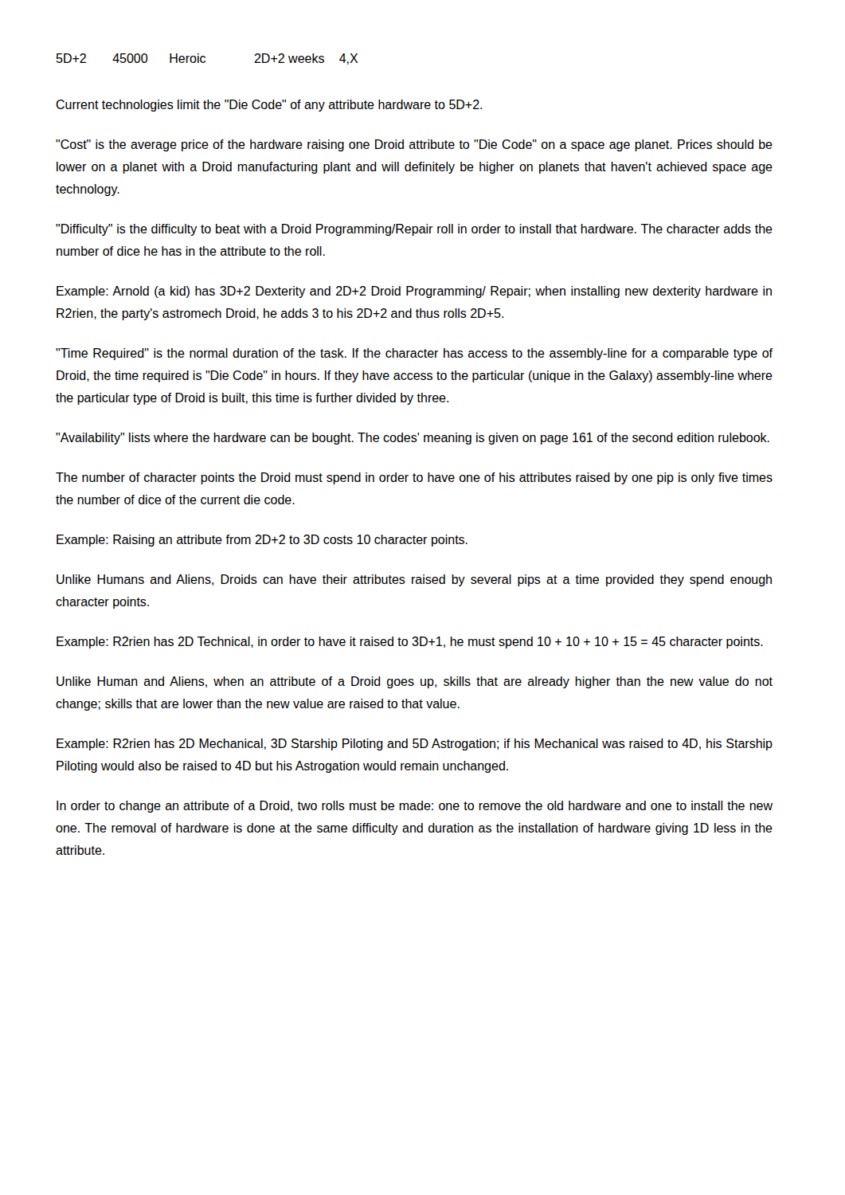5D+2 45000 Heroic 2D+2 weeks 4,X
Current technologies limit the "Die Code" of any attribute hardware to 5D+2.
"Cost" is the average price of the hardware raising one Droid attribute to "Die Code" on a space age planet. Prices should be lower on a planet with a Droid manufacturing plant and will definitely be higher on planets that haven't achieved space age technology.
"Difficulty" is the difficulty to beat with a Droid Programming/Repair roll in order to install that hardware. The character adds the number of dice he has in the attribute to the roll.
Example: Arnold (a kid) has 3D+2 Dexterity and 2D+2 Droid Programming/ Repair; when installing new dexterity hardware in R2rien, the party's astromech Droid, he adds 3 to his 2D+2 and thus rolls 2D+5.
"Time Required" is the normal duration of the task. If the character has access to the assembly-line for a comparable type of Droid, the time required is "Die Code" in hours. If they have access to the particular (unique in the Galaxy) assembly-line where the particular type of Droid is built, this time is further divided by three.
"Availability" lists where the hardware can be bought. The codes' meaning is given on page 161 of the second edition rulebook.
The number of character points the Droid must spend in order to have one of his attributes raised by one pip is only five times the number of dice of the current die code.
Example: Raising an attribute from 2D+2 to 3D costs 10 character points.
Unlike Humans and Aliens, Droids can have their attributes raised by several pips at a time provided they spend enough character points.
Example: R2rien has 2D Technical, in order to have it raised to 3D+1, he must spend 10 + 10 + 10 + 15 = 45 character points.
Unlike Human and Aliens, when an attribute of a Droid goes up, skills that are already higher than the new value do not change; skills that are lower than the new value are raised to that value.
Example: R2rien has 2D Mechanical, 3D Starship Piloting and 5D Astrogation; if his Mechanical was raised to 4D, his Starship Piloting would also be raised to 4D but his Astrogation would remain unchanged.
In order to change an attribute of a Droid, two rolls must be made: one to remove the old hardware and one to install the new one. The removal of hardware is done at the same difficulty and duration as the installation of hardware giving 1D less in the attribute.